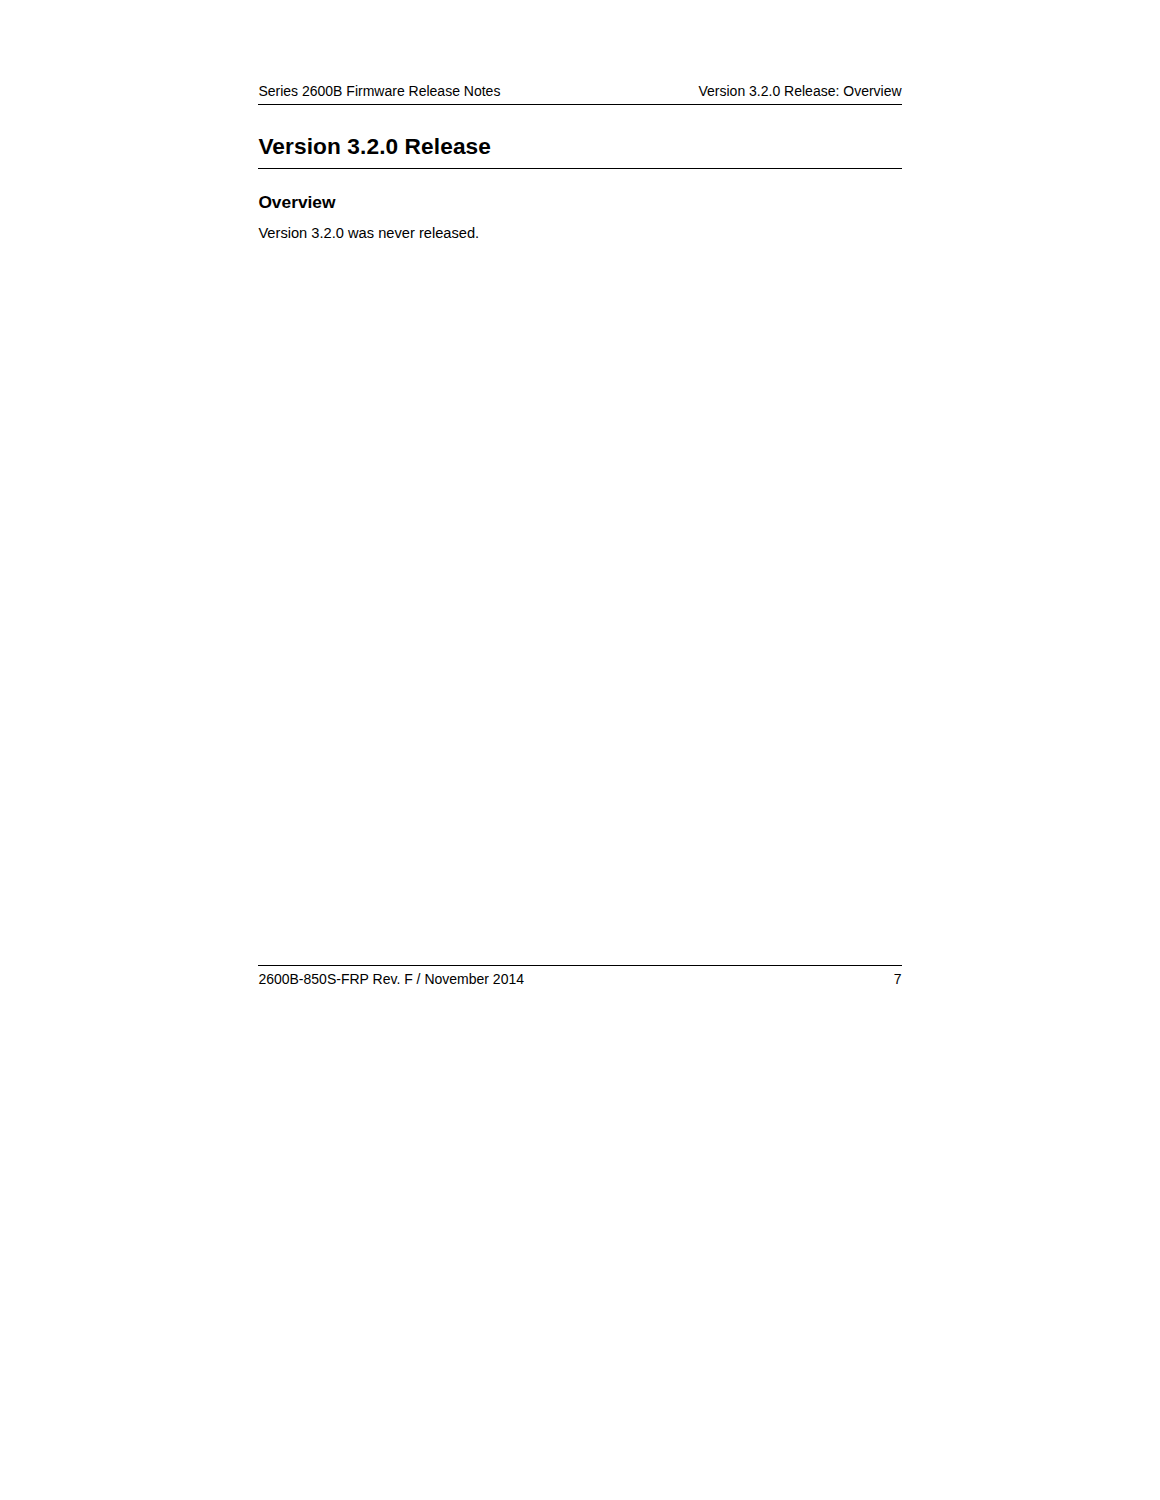Series 2600B Firmware Release Notes
Version 3.2.0 Release: Overview
Version 3.2.0 Release
Overview
Version 3.2.0 was never released.
2600B-850S-FRP Rev. F / November 2014
7